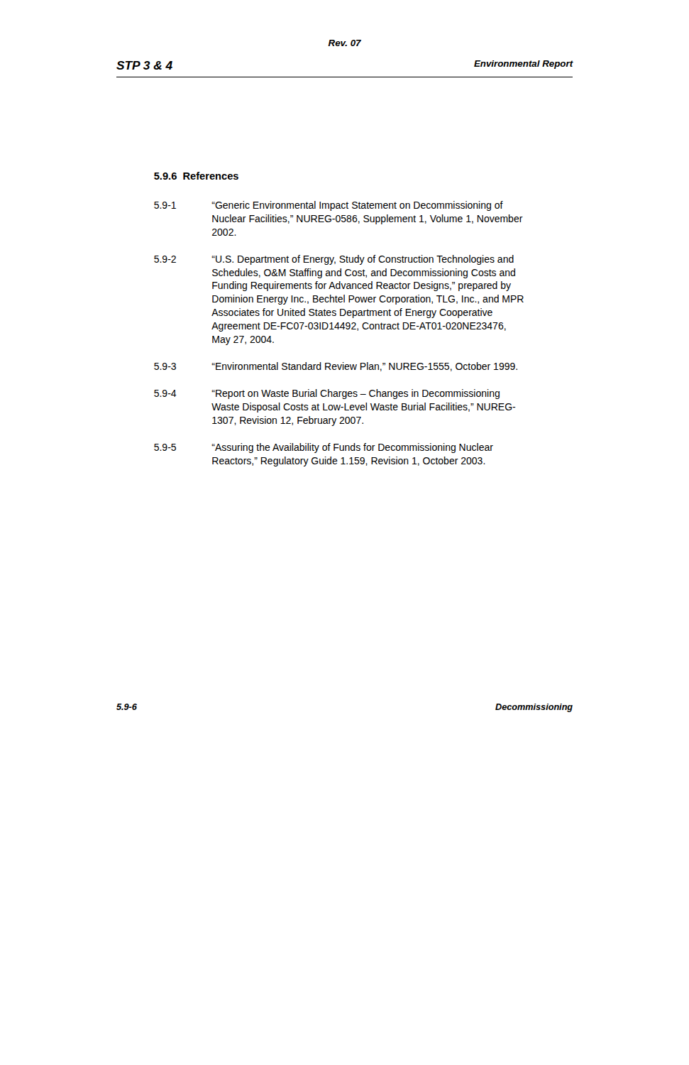STP 3 & 4
Rev. 07
Environmental Report
5.9.6 References
5.9-1
“Generic Environmental Impact Statement on Decommissioning of Nuclear Facilities,” NUREG-0586, Supplement 1, Volume 1, November 2002.
5.9-2
“U.S. Department of Energy, Study of Construction Technologies and Schedules, O&M Staffing and Cost, and Decommissioning Costs and Funding Requirements for Advanced Reactor Designs,” prepared by Dominion Energy Inc., Bechtel Power Corporation, TLG, Inc., and MPR Associates for United States Department of Energy Cooperative Agreement DE-FC07-03ID14492, Contract DE-AT01-020NE23476, May 27, 2004.
5.9-3
“Environmental Standard Review Plan,” NUREG-1555, October 1999.
5.9-4
“Report on Waste Burial Charges – Changes in Decommissioning Waste Disposal Costs at Low-Level Waste Burial Facilities,” NUREG-1307, Revision 12, February 2007.
5.9-5
“Assuring the Availability of Funds for Decommissioning Nuclear Reactors,” Regulatory Guide 1.159, Revision 1, October 2003.
5.9-6
Decommissioning